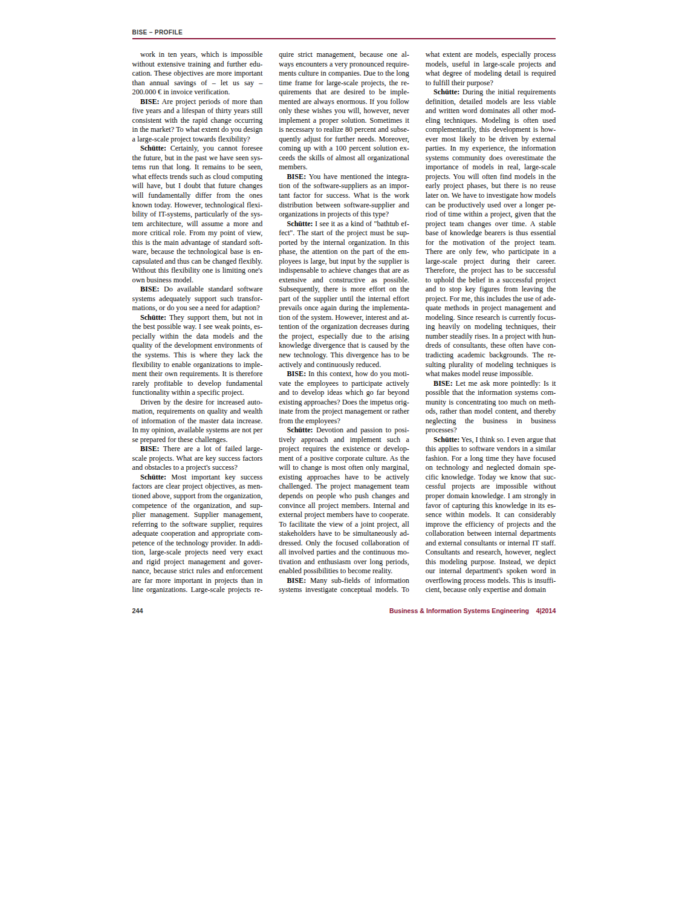BISE – PROFILE
work in ten years, which is impossible without extensive training and further education. These objectives are more important than annual savings of – let us say – 200.000 € in invoice verification.
BISE: Are project periods of more than five years and a lifespan of thirty years still consistent with the rapid change occurring in the market? To what extent do you design a large-scale project towards flexibility?
Schütte: Certainly, you cannot foresee the future, but in the past we have seen systems run that long. It remains to be seen, what effects trends such as cloud computing will have, but I doubt that future changes will fundamentally differ from the ones known today. However, technological flexibility of IT-systems, particularly of the system architecture, will assume a more and more critical role. From my point of view, this is the main advantage of standard software, because the technological base is encapsulated and thus can be changed flexibly. Without this flexibility one is limiting one's own business model.
BISE: Do available standard software systems adequately support such transformations, or do you see a need for adaption?
Schütte: They support them, but not in the best possible way. I see weak points, especially within the data models and the quality of the development environments of the systems. This is where they lack the flexibility to enable organizations to implement their own requirements. It is therefore rarely profitable to develop fundamental functionality within a specific project.
Driven by the desire for increased automation, requirements on quality and wealth of information of the master data increase. In my opinion, available systems are not per se prepared for these challenges.
BISE: There are a lot of failed large-scale projects. What are key success factors and obstacles to a project's success?
Schütte: Most important key success factors are clear project objectives, as mentioned above, support from the organization, competence of the organization, and supplier management. Supplier management, referring to the software supplier, requires adequate cooperation and appropriate competence of the technology provider. In addition, large-scale projects need very exact and rigid project management and governance, because strict rules and enforcement are far more important in projects than in line organizations. Large-scale projects require strict management, because one always encounters a very pronounced requirements culture in companies. Due to the long time frame for large-scale projects, the requirements that are desired to be implemented are always enormous. If you follow only these wishes you will, however, never implement a proper solution. Sometimes it is necessary to realize 80 percent and subsequently adjust for further needs. Moreover, coming up with a 100 percent solution exceeds the skills of almost all organizational members.
BISE: You have mentioned the integration of the software-suppliers as an important factor for success. What is the work distribution between software-supplier and organizations in projects of this type?
Schütte: I see it as a kind of "bathtub effect". The start of the project must be supported by the internal organization. In this phase, the attention on the part of the employees is large, but input by the supplier is indispensable to achieve changes that are as extensive and constructive as possible. Subsequently, there is more effort on the part of the supplier until the internal effort prevails once again during the implementation of the system. However, interest and attention of the organization decreases during the project, especially due to the arising knowledge divergence that is caused by the new technology. This divergence has to be actively and continuously reduced.
BISE: In this context, how do you motivate the employees to participate actively and to develop ideas which go far beyond existing approaches? Does the impetus originate from the project management or rather from the employees?
Schütte: Devotion and passion to positively approach and implement such a project requires the existence or development of a positive corporate culture. As the will to change is most often only marginal, existing approaches have to be actively challenged. The project management team depends on people who push changes and convince all project members. Internal and external project members have to cooperate. To facilitate the view of a joint project, all stakeholders have to be simultaneously addressed. Only the focused collaboration of all involved parties and the continuous motivation and enthusiasm over long periods, enabled possibilities to become reality.
BISE: Many sub-fields of information systems investigate conceptual models. To what extent are models, especially process models, useful in large-scale projects and what degree of modeling detail is required to fulfill their purpose?
Schütte: During the initial requirements definition, detailed models are less viable and written word dominates all other modeling techniques. Modeling is often used complementarily, this development is however most likely to be driven by external parties. In my experience, the information systems community does overestimate the importance of models in real, large-scale projects. You will often find models in the early project phases, but there is no reuse later on. We have to investigate how models can be productively used over a longer period of time within a project, given that the project team changes over time. A stable base of knowledge bearers is thus essential for the motivation of the project team. There are only few, who participate in a large-scale project during their career. Therefore, the project has to be successful to uphold the belief in a successful project and to stop key figures from leaving the project. For me, this includes the use of adequate methods in project management and modeling. Since research is currently focusing heavily on modeling techniques, their number steadily rises. In a project with hundreds of consultants, these often have contradicting academic backgrounds. The resulting plurality of modeling techniques is what makes model reuse impossible.
BISE: Let me ask more pointedly: Is it possible that the information systems community is concentrating too much on methods, rather than model content, and thereby neglecting the business in business processes?
Schütte: Yes, I think so. I even argue that this applies to software vendors in a similar fashion. For a long time they have focused on technology and neglected domain specific knowledge. Today we know that successful projects are impossible without proper domain knowledge. I am strongly in favor of capturing this knowledge in its essence within models. It can considerably improve the efficiency of projects and the collaboration between internal departments and external consultants or internal IT staff. Consultants and research, however, neglect this modeling purpose. Instead, we depict our internal department's spoken word in overflowing process models. This is insufficient, because only expertise and domain
244 Business & Information Systems Engineering 4|2014